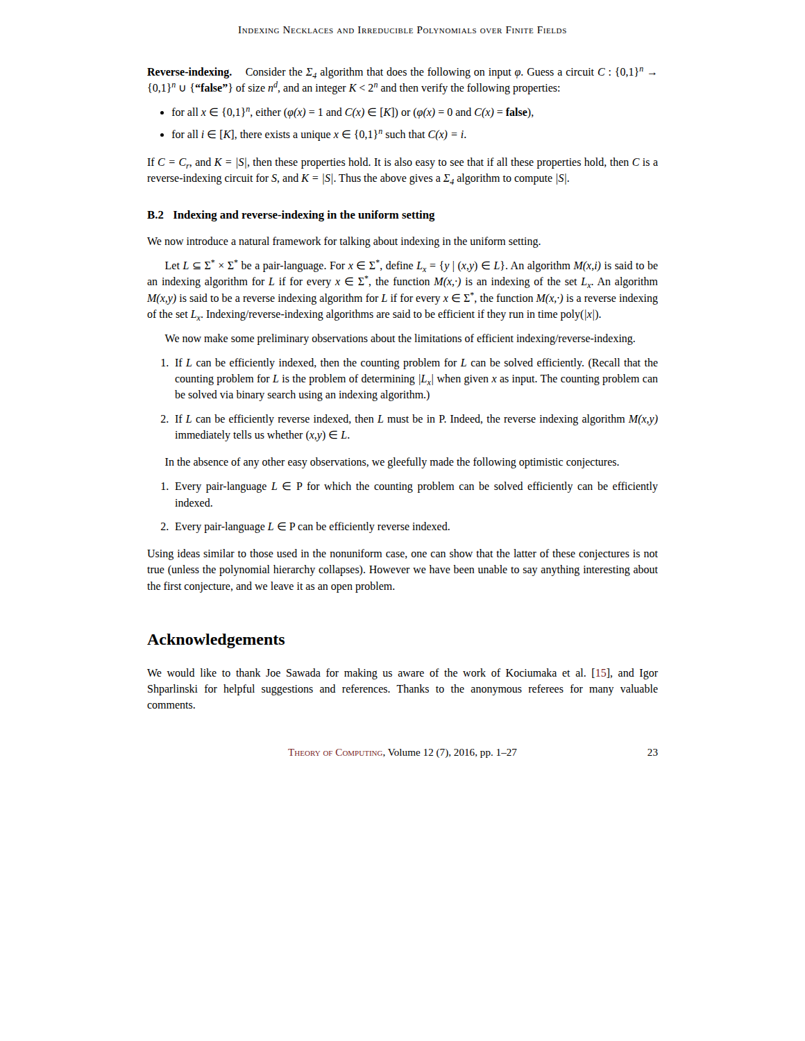Indexing Necklaces and Irreducible Polynomials over Finite Fields
Reverse-indexing. Consider the Σ4 algorithm that does the following on input φ. Guess a circuit C : {0,1}n → {0,1}n ∪ {“false”} of size nd, and an integer K < 2n and then verify the following properties:
for all x ∈ {0,1}n, either (φ(x) = 1 and C(x) ∈ [K]) or (φ(x) = 0 and C(x) = false),
for all i ∈ [K], there exists a unique x ∈ {0,1}n such that C(x) = i.
If C = Cr, and K = |S|, then these properties hold. It is also easy to see that if all these properties hold, then C is a reverse-indexing circuit for S, and K = |S|. Thus the above gives a Σ4 algorithm to compute |S|.
B.2 Indexing and reverse-indexing in the uniform setting
We now introduce a natural framework for talking about indexing in the uniform setting.
Let L ⊆ Σ* × Σ* be a pair-language. For x ∈ Σ*, define Lx = {y | (x,y) ∈ L}. An algorithm M(x,i) is said to be an indexing algorithm for L if for every x ∈ Σ*, the function M(x,·) is an indexing of the set Lx. An algorithm M(x,y) is said to be a reverse indexing algorithm for L if for every x ∈ Σ*, the function M(x,·) is a reverse indexing of the set Lx. Indexing/reverse-indexing algorithms are said to be efficient if they run in time poly(|x|).
We now make some preliminary observations about the limitations of efficient indexing/reverse-indexing.
If L can be efficiently indexed, then the counting problem for L can be solved efficiently. (Recall that the counting problem for L is the problem of determining |Lx| when given x as input. The counting problem can be solved via binary search using an indexing algorithm.)
If L can be efficiently reverse indexed, then L must be in P. Indeed, the reverse indexing algorithm M(x,y) immediately tells us whether (x,y) ∈ L.
In the absence of any other easy observations, we gleefully made the following optimistic conjectures.
Every pair-language L ∈ P for which the counting problem can be solved efficiently can be efficiently indexed.
Every pair-language L ∈ P can be efficiently reverse indexed.
Using ideas similar to those used in the nonuniform case, one can show that the latter of these conjectures is not true (unless the polynomial hierarchy collapses). However we have been unable to say anything interesting about the first conjecture, and we leave it as an open problem.
Acknowledgements
We would like to thank Joe Sawada for making us aware of the work of Kociumaka et al. [15], and Igor Shparlinski for helpful suggestions and references. Thanks to the anonymous referees for many valuable comments.
Theory of Computing, Volume 12 (7), 2016, pp. 1–27 23